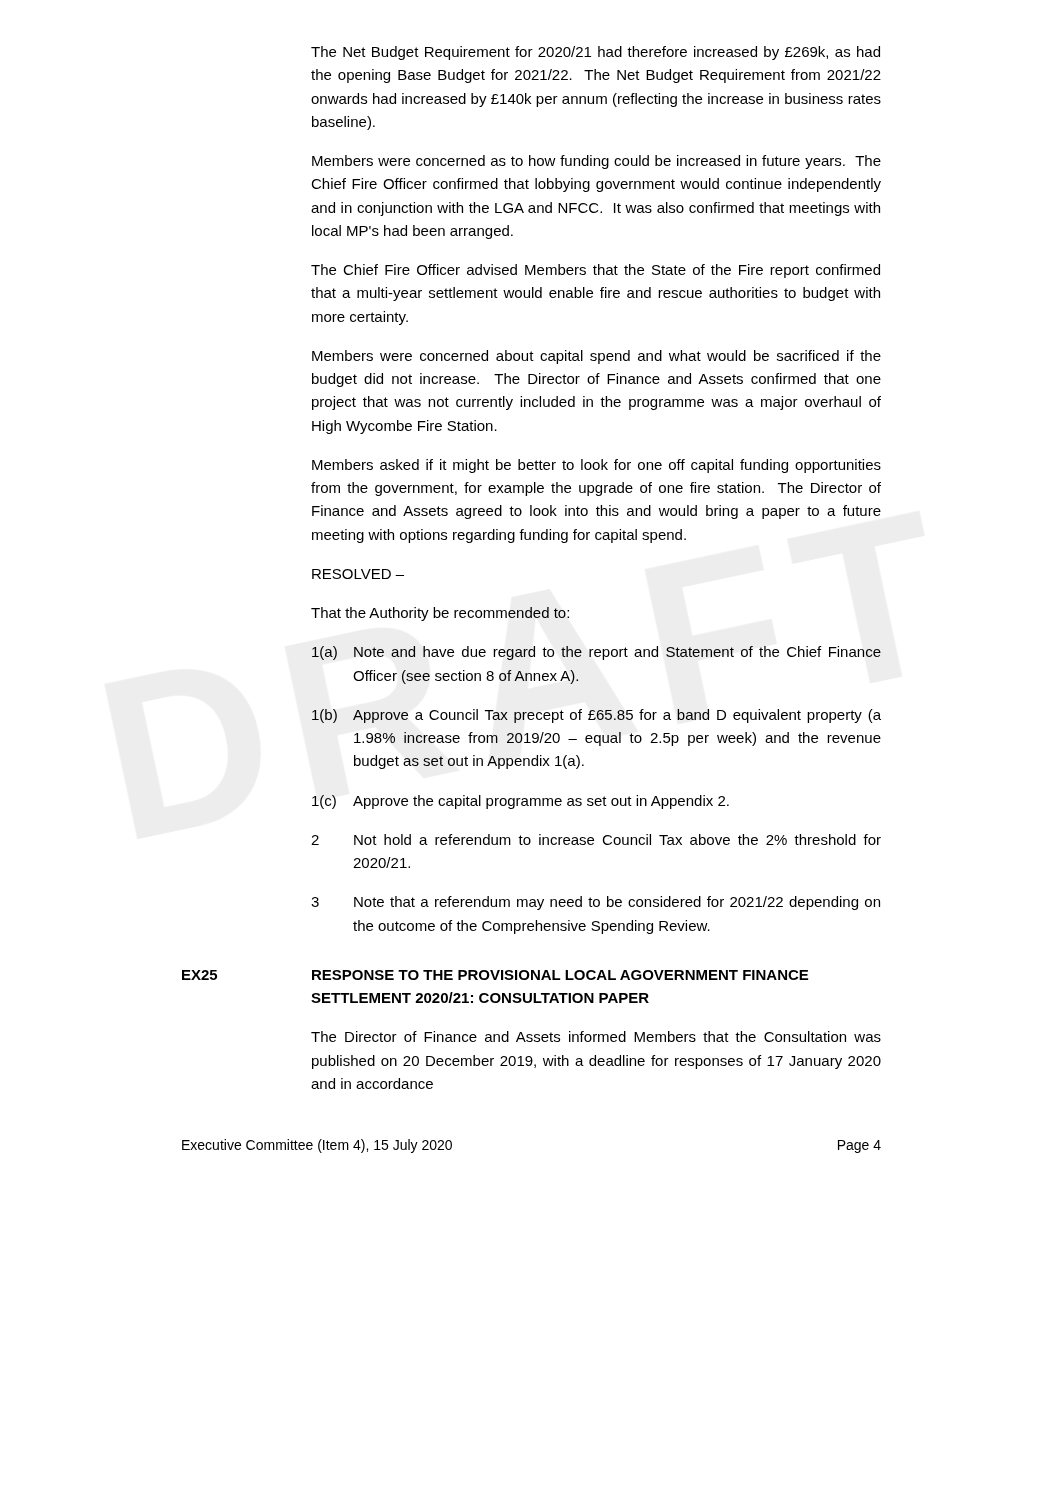DRAFT
The Net Budget Requirement for 2020/21 had therefore increased by £269k, as had the opening Base Budget for 2021/22. The Net Budget Requirement from 2021/22 onwards had increased by £140k per annum (reflecting the increase in business rates baseline).
Members were concerned as to how funding could be increased in future years. The Chief Fire Officer confirmed that lobbying government would continue independently and in conjunction with the LGA and NFCC. It was also confirmed that meetings with local MP's had been arranged.
The Chief Fire Officer advised Members that the State of the Fire report confirmed that a multi-year settlement would enable fire and rescue authorities to budget with more certainty.
Members were concerned about capital spend and what would be sacrificed if the budget did not increase. The Director of Finance and Assets confirmed that one project that was not currently included in the programme was a major overhaul of High Wycombe Fire Station.
Members asked if it might be better to look for one off capital funding opportunities from the government, for example the upgrade of one fire station. The Director of Finance and Assets agreed to look into this and would bring a paper to a future meeting with options regarding funding for capital spend.
RESOLVED –
That the Authority be recommended to:
1(a) Note and have due regard to the report and Statement of the Chief Finance Officer (see section 8 of Annex A).
1(b) Approve a Council Tax precept of £65.85 for a band D equivalent property (a 1.98% increase from 2019/20 – equal to 2.5p per week) and the revenue budget as set out in Appendix 1(a).
1(c) Approve the capital programme as set out in Appendix 2.
2 Not hold a referendum to increase Council Tax above the 2% threshold for 2020/21.
3 Note that a referendum may need to be considered for 2021/22 depending on the outcome of the Comprehensive Spending Review.
EX25
Response to the Provisional Local Agovernment Finance Settlement 2020/21: Consultation Paper
The Director of Finance and Assets informed Members that the Consultation was published on 20 December 2019, with a deadline for responses of 17 January 2020 and in accordance
Executive Committee (Item 4), 15 July 2020
Page 4